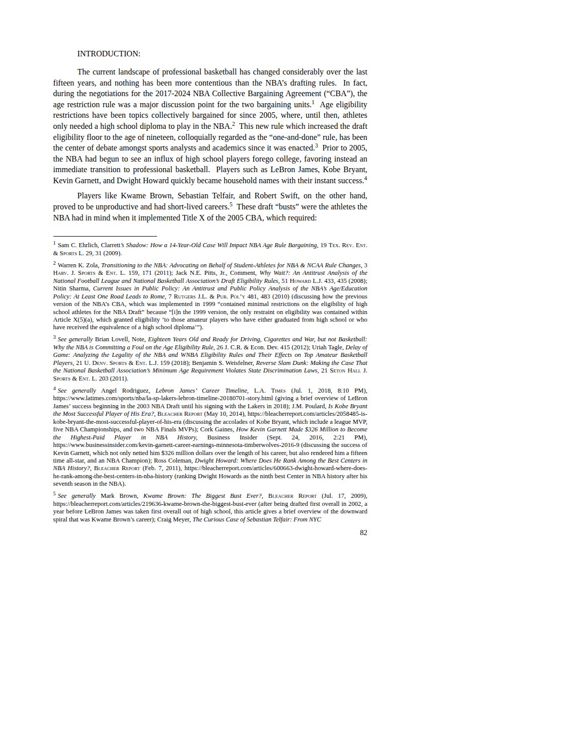INTRODUCTION:
The current landscape of professional basketball has changed considerably over the last fifteen years, and nothing has been more contentious than the NBA’s drafting rules. In fact, during the negotiations for the 2017-2024 NBA Collective Bargaining Agreement (“CBA”), the age restriction rule was a major discussion point for the two bargaining units.1 Age eligibility restrictions have been topics collectively bargained for since 2005, where, until then, athletes only needed a high school diploma to play in the NBA.2 This new rule which increased the draft eligibility floor to the age of nineteen, colloquially regarded as the “one-and-done” rule, has been the center of debate amongst sports analysts and academics since it was enacted.3 Prior to 2005, the NBA had begun to see an influx of high school players forego college, favoring instead an immediate transition to professional basketball. Players such as LeBron James, Kobe Bryant, Kevin Garnett, and Dwight Howard quickly became household names with their instant success.4
Players like Kwame Brown, Sebastian Telfair, and Robert Swift, on the other hand, proved to be unproductive and had short-lived careers.5 These draft “busts” were the athletes the NBA had in mind when it implemented Title X of the 2005 CBA, which required:
Sam C. Ehrlich, Clarrett’s Shadow: How a 14-Year-Old Case Will Impact NBA Age Rule Bargaining, 19 Tex. Rev. Ent. & Sports L. 29, 31 (2009).
Warren K. Zola, Transitioning to the NBA: Advocating on Behalf of Student-Athletes for NBA & NCAA Rule Changes, 3 Harv. J. Sports & Ent. L. 159, 171 (2011); Jack N.E. Pitts, Jr., Comment, Why Wait?: An Antitrust Analysis of the National Football League and National Basketball Association’s Draft Eligibility Rules, 51 Howard L.J. 433, 435 (2008); Nitin Sharma, Current Issues in Public Policy: An Antitrust and Public Policy Analysis of the NBA’s Age/Education Policy: At Least One Road Leads to Rome, 7 Rutgers J.L. & Pub. Pol’y 481, 483 (2010) (discussing how the previous version of the NBA’s CBA, which was implemented in 1999 “contained minimal restrictions on the eligibility of high school athletes for the NBA Draft” because “[i]n the 1999 version, the only restraint on eligibility was contained within Article X(5)(a), which granted eligibility ‘to those amateur players who have either graduated from high school or who have received the equivalence of a high school diploma’”).
See generally Brian Lovell, Note, Eighteen Years Old and Ready for Driving, Cigarettes and War, but not Basketball: Why the NBA is Committing a Foul on the Age Eligibility Rule, 26 J. C.R. & Econ. Dev. 415 (2012); Uriah Tagle, Delay of Game: Analyzing the Legality of the NBA and WNBA Eligibility Rules and Their Effects on Top Amateur Basketball Players, 21 U. Denv. Sports & Ent. L.J. 159 (2018); Benjamin S. Weisfelner, Reverse Slam Dunk: Making the Case That the National Basketball Association’s Minimum Age Requirement Violates State Discrimination Laws, 21 Seton Hall J. Sports & Ent. L. 203 (2011).
See generally Angel Rodriguez, Lebron James’ Career Timeline, L.A. Times (Jul. 1, 2018, 8:10 PM), https://www.latimes.com/sports/nba/la-sp-lakers-lebron-timeline-20180701-story.html (giving a brief overview of LeBron James’ success beginning in the 2003 NBA Draft until his signing with the Lakers in 2018); J.M. Poulard, Is Kobe Bryant the Most Successful Player of His Era?, Bleacher Report (May 10, 2014), https://bleacherreport.com/articles/2058485-is-kobe-bryant-the-most-successful-player-of-his-era (discussing the accolades of Kobe Bryant, which include a league MVP, five NBA Championships, and two NBA Finals MVPs); Cork Gaines, How Kevin Garnett Made $326 Million to Become the Highest-Paid Player in NBA History, Business Insider (Sept. 24, 2016, 2:21 PM), https://www.businessinsider.com/kevin-garnett-career-earnings-minnesota-timberwolves-2016-9 (discussing the success of Kevin Garnett, which not only netted him $326 million dollars over the length of his career, but also rendered him a fifteen time all-star, and an NBA Champion); Ross Coleman, Dwight Howard: Where Does He Rank Among the Best Centers in NBA History?, Bleacher Report (Feb. 7, 2011), https://bleacherreport.com/articles/600663-dwight-howard-where-does-he-rank-among-the-best-centers-in-nba-history (ranking Dwight Howards as the ninth best Center in NBA history after his seventh season in the NBA).
See generally Mark Brown, Kwame Brown: The Biggest Bust Ever?, Bleacher Report (Jul. 17, 2009), https://bleacherreport.com/articles/219636-kwame-brown-the-biggest-bust-ever (after being drafted first overall in 2002, a year before LeBron James was taken first overall out of high school, this article gives a brief overview of the downward spiral that was Kwame Brown’s career); Craig Meyer, The Curious Case of Sebastian Telfair: From NYC
82